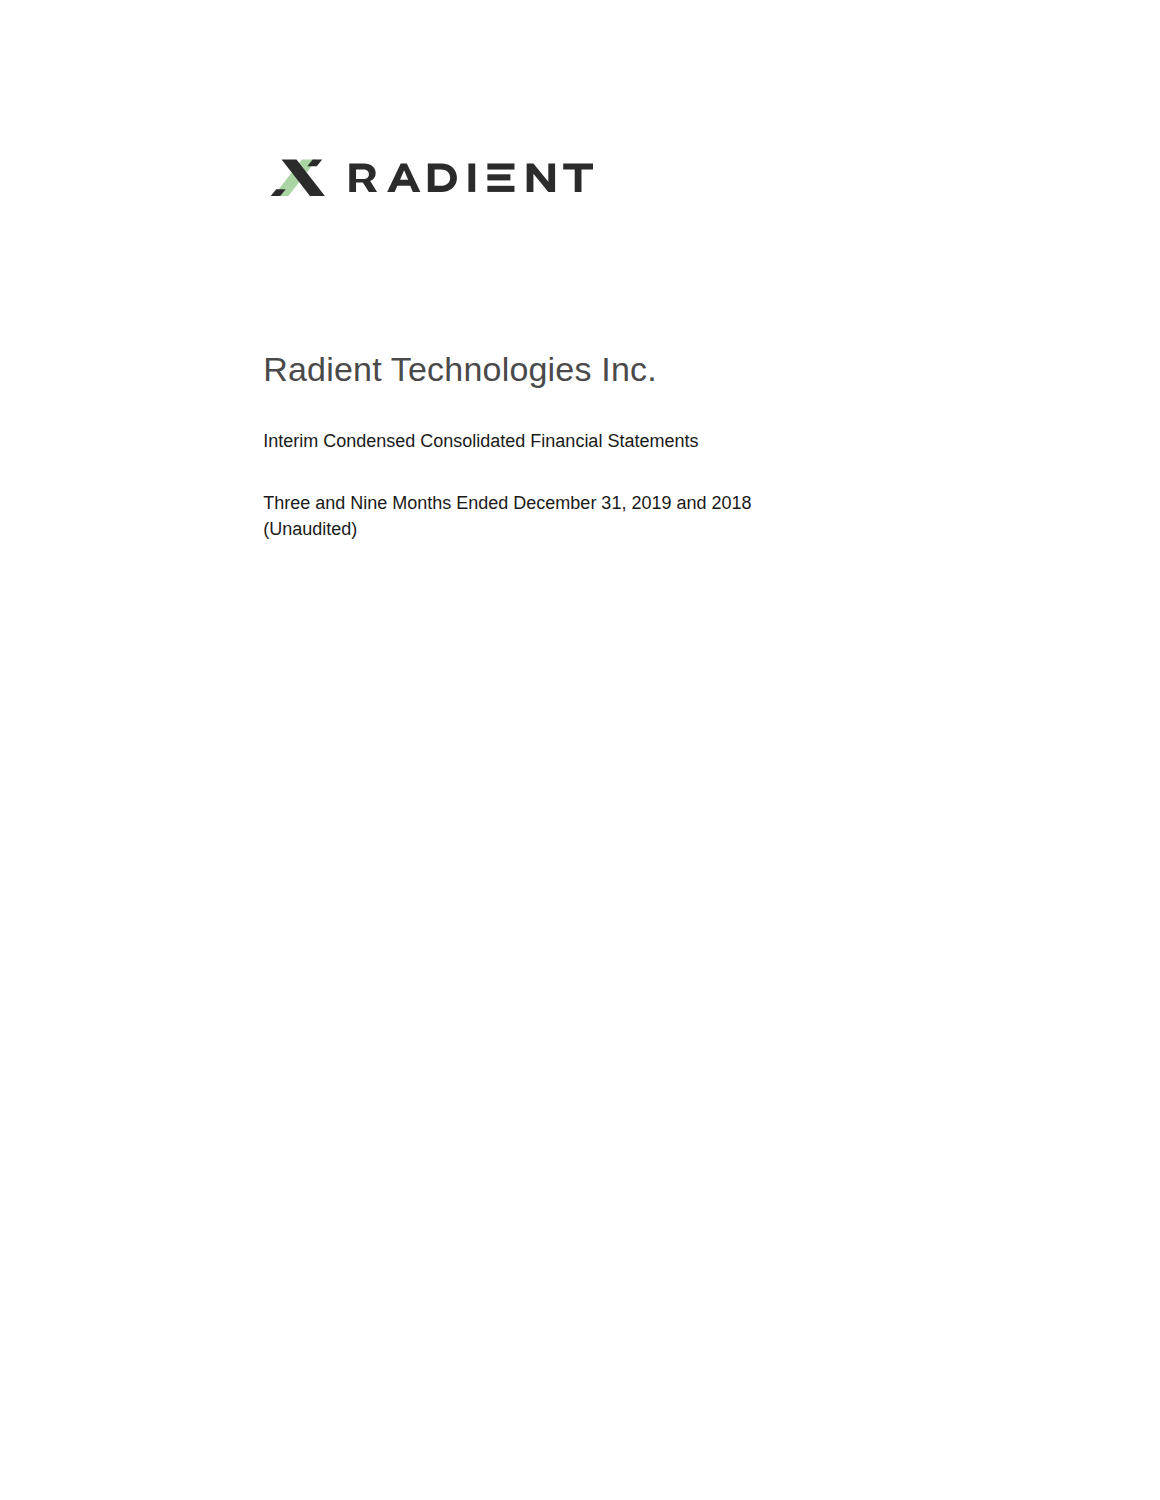Radient Technologies Inc.
Interim Condensed Consolidated Financial Statements
Three and Nine Months Ended December 31, 2019 and 2018
(Unaudited)